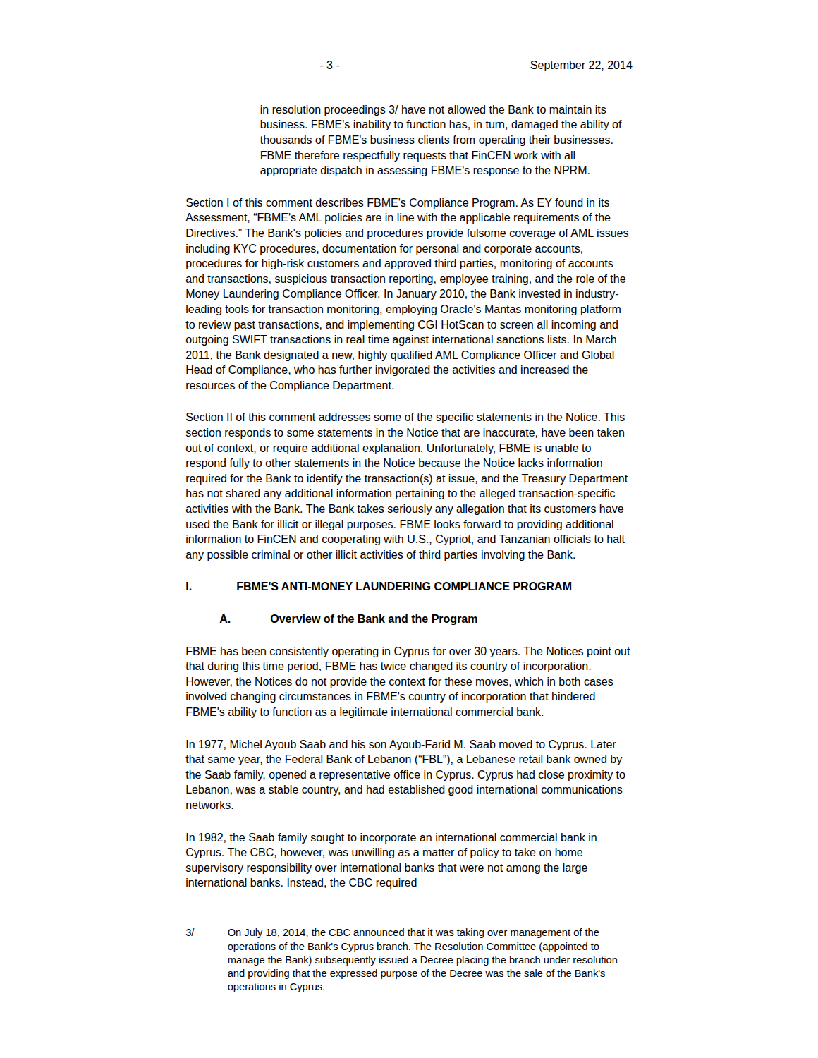- 3 - September 22, 2014
in resolution proceedings 3/ have not allowed the Bank to maintain its business. FBME's inability to function has, in turn, damaged the ability of thousands of FBME's business clients from operating their businesses. FBME therefore respectfully requests that FinCEN work with all appropriate dispatch in assessing FBME's response to the NPRM.
Section I of this comment describes FBME's Compliance Program. As EY found in its Assessment, “FBME's AML policies are in line with the applicable requirements of the Directives.” The Bank's policies and procedures provide fulsome coverage of AML issues including KYC procedures, documentation for personal and corporate accounts, procedures for high-risk customers and approved third parties, monitoring of accounts and transactions, suspicious transaction reporting, employee training, and the role of the Money Laundering Compliance Officer. In January 2010, the Bank invested in industry-leading tools for transaction monitoring, employing Oracle's Mantas monitoring platform to review past transactions, and implementing CGI HotScan to screen all incoming and outgoing SWIFT transactions in real time against international sanctions lists. In March 2011, the Bank designated a new, highly qualified AML Compliance Officer and Global Head of Compliance, who has further invigorated the activities and increased the resources of the Compliance Department.
Section II of this comment addresses some of the specific statements in the Notice. This section responds to some statements in the Notice that are inaccurate, have been taken out of context, or require additional explanation. Unfortunately, FBME is unable to respond fully to other statements in the Notice because the Notice lacks information required for the Bank to identify the transaction(s) at issue, and the Treasury Department has not shared any additional information pertaining to the alleged transaction-specific activities with the Bank. The Bank takes seriously any allegation that its customers have used the Bank for illicit or illegal purposes. FBME looks forward to providing additional information to FinCEN and cooperating with U.S., Cypriot, and Tanzanian officials to halt any possible criminal or other illicit activities of third parties involving the Bank.
I. FBME'S ANTI-MONEY LAUNDERING COMPLIANCE PROGRAM
A. Overview of the Bank and the Program
FBME has been consistently operating in Cyprus for over 30 years. The Notices point out that during this time period, FBME has twice changed its country of incorporation. However, the Notices do not provide the context for these moves, which in both cases involved changing circumstances in FBME's country of incorporation that hindered FBME's ability to function as a legitimate international commercial bank.
In 1977, Michel Ayoub Saab and his son Ayoub-Farid M. Saab moved to Cyprus. Later that same year, the Federal Bank of Lebanon (“FBL”), a Lebanese retail bank owned by the Saab family, opened a representative office in Cyprus. Cyprus had close proximity to Lebanon, was a stable country, and had established good international communications networks.
In 1982, the Saab family sought to incorporate an international commercial bank in Cyprus. The CBC, however, was unwilling as a matter of policy to take on home supervisory responsibility over international banks that were not among the large international banks. Instead, the CBC required
3/ On July 18, 2014, the CBC announced that it was taking over management of the operations of the Bank's Cyprus branch. The Resolution Committee (appointed to manage the Bank) subsequently issued a Decree placing the branch under resolution and providing that the expressed purpose of the Decree was the sale of the Bank's operations in Cyprus.